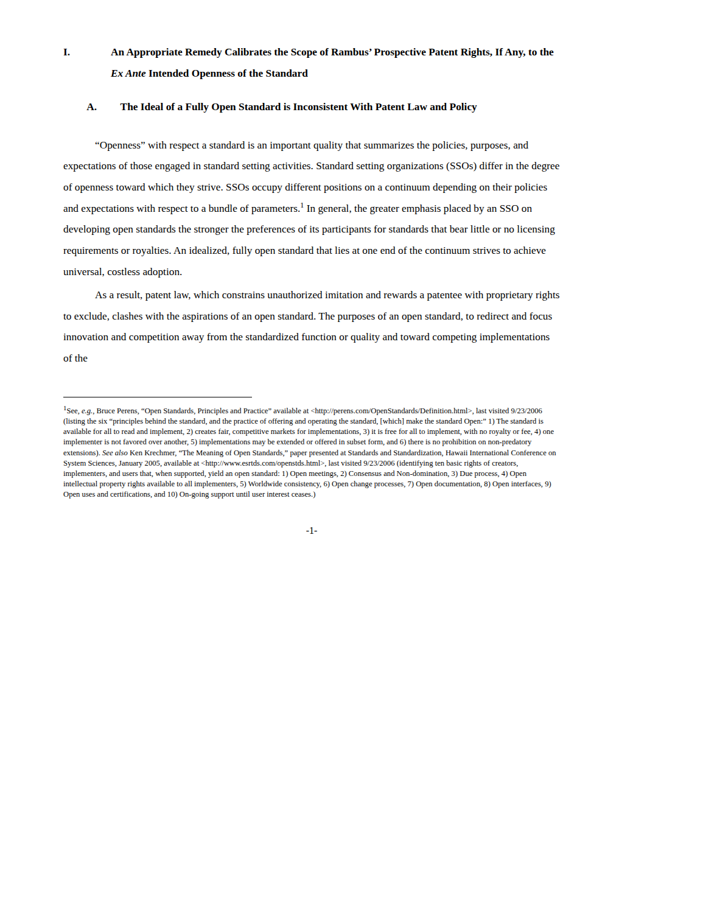I.
An Appropriate Remedy Calibrates the Scope of Rambus’ Prospective Patent Rights, If Any, to the Ex Ante Intended Openness of the Standard
A.
The Ideal of a Fully Open Standard is Inconsistent With Patent Law and Policy
“Openness” with respect a standard is an important quality that summarizes the policies, purposes, and expectations of those engaged in standard setting activities. Standard setting organizations (SSOs) differ in the degree of openness toward which they strive. SSOs occupy different positions on a continuum depending on their policies and expectations with respect to a bundle of parameters.1 In general, the greater emphasis placed by an SSO on developing open standards the stronger the preferences of its participants for standards that bear little or no licensing requirements or royalties. An idealized, fully open standard that lies at one end of the continuum strives to achieve universal, costless adoption.
As a result, patent law, which constrains unauthorized imitation and rewards a patentee with proprietary rights to exclude, clashes with the aspirations of an open standard. The purposes of an open standard, to redirect and focus innovation and competition away from the standardized function or quality and toward competing implementations of the
1 See, e.g., Bruce Perens, “Open Standards, Principles and Practice” available at <http://perens.com/OpenStandards/Definition.html>, last visited 9/23/2006 (listing the six “principles behind the standard, and the practice of offering and operating the standard, [which] make the standard Open:” 1) The standard is available for all to read and implement, 2) creates fair, competitive markets for implementations, 3) it is free for all to implement, with no royalty or fee, 4) one implementer is not favored over another, 5) implementations may be extended or offered in subset form, and 6) there is no prohibition on non-predatory extensions). See also Ken Krechmer, “The Meaning of Open Standards,” paper presented at Standards and Standardization, Hawaii International Conference on System Sciences, January 2005, available at <http://www.esrtds.com/openstds.html>, last visited 9/23/2006 (identifying ten basic rights of creators, implementers, and users that, when supported, yield an open standard: 1) Open meetings, 2) Consensus and Non-domination, 3) Due process, 4) Open intellectual property rights available to all implementers, 5) Worldwide consistency, 6) Open change processes, 7) Open documentation, 8) Open interfaces, 9) Open uses and certifications, and 10) On-going support until user interest ceases.)
-1-